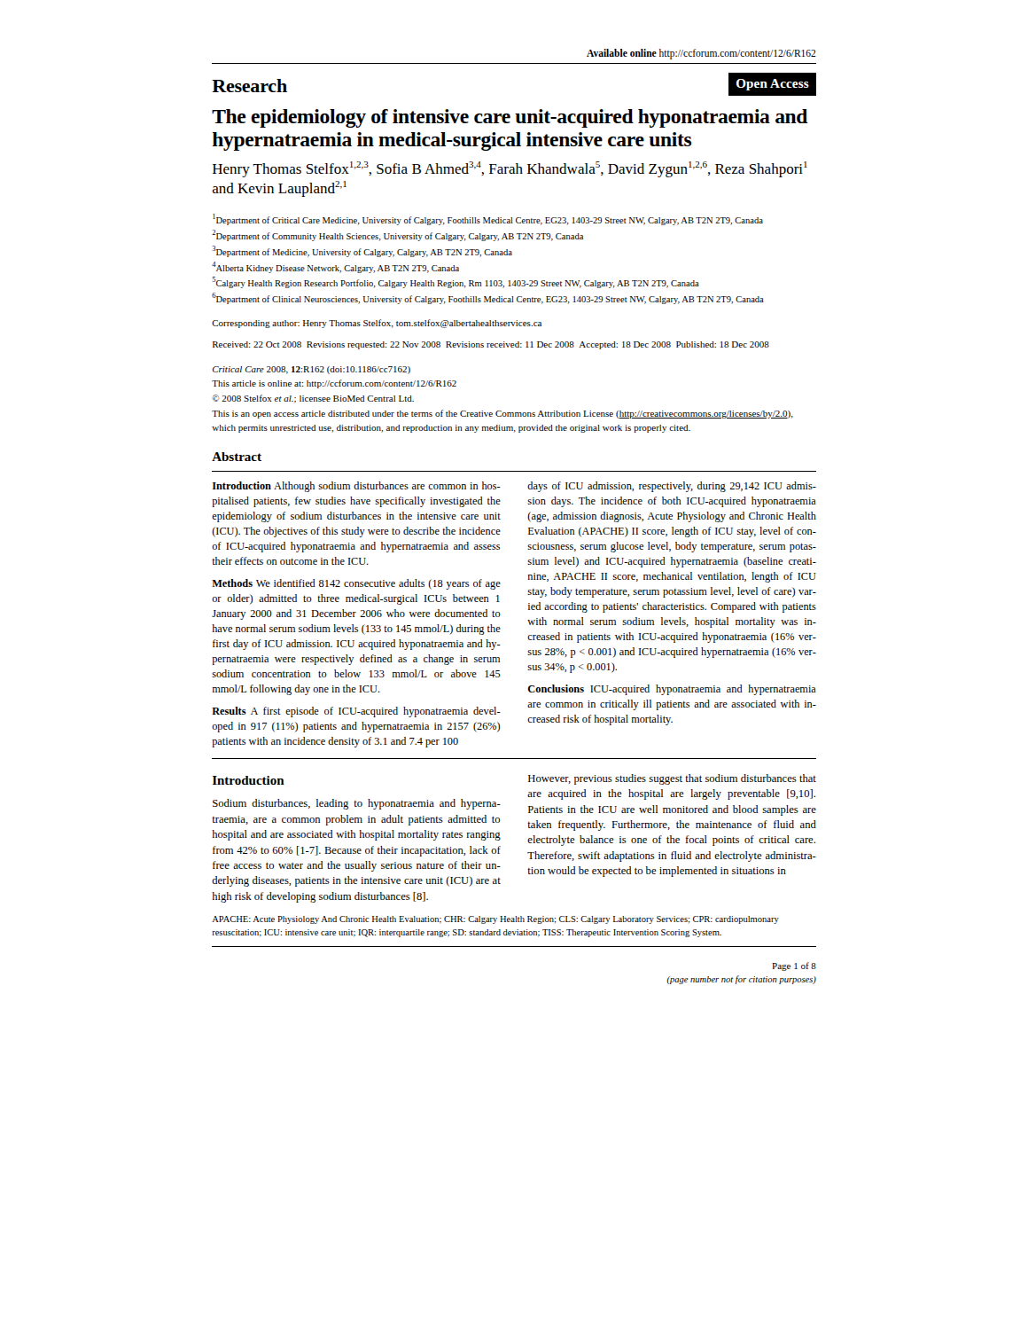Available online http://ccforum.com/content/12/6/R162
Research
Open Access
The epidemiology of intensive care unit-acquired hyponatraemia and hypernatraemia in medical-surgical intensive care units
Henry Thomas Stelfox1,2,3, Sofia B Ahmed3,4, Farah Khandwala5, David Zygun1,2,6, Reza Shahpori1 and Kevin Laupland2,1
1Department of Critical Care Medicine, University of Calgary, Foothills Medical Centre, EG23, 1403-29 Street NW, Calgary, AB T2N 2T9, Canada
2Department of Community Health Sciences, University of Calgary, Calgary, AB T2N 2T9, Canada
3Department of Medicine, University of Calgary, Calgary, AB T2N 2T9, Canada
4Alberta Kidney Disease Network, Calgary, AB T2N 2T9, Canada
5Calgary Health Region Research Portfolio, Calgary Health Region, Rm 1103, 1403-29 Street NW, Calgary, AB T2N 2T9, Canada
6Department of Clinical Neurosciences, University of Calgary, Foothills Medical Centre, EG23, 1403-29 Street NW, Calgary, AB T2N 2T9, Canada
Corresponding author: Henry Thomas Stelfox, tom.stelfox@albertahealthservices.ca
Received: 22 Oct 2008 Revisions requested: 22 Nov 2008 Revisions received: 11 Dec 2008 Accepted: 18 Dec 2008 Published: 18 Dec 2008
Critical Care 2008, 12:R162 (doi:10.1186/cc7162)
This article is online at: http://ccforum.com/content/12/6/R162
© 2008 Stelfox et al.; licensee BioMed Central Ltd.
This is an open access article distributed under the terms of the Creative Commons Attribution License (http://creativecommons.org/licenses/by/2.0), which permits unrestricted use, distribution, and reproduction in any medium, provided the original work is properly cited.
Abstract
Introduction Although sodium disturbances are common in hospitalised patients, few studies have specifically investigated the epidemiology of sodium disturbances in the intensive care unit (ICU). The objectives of this study were to describe the incidence of ICU-acquired hyponatraemia and hypernatraemia and assess their effects on outcome in the ICU.
Methods We identified 8142 consecutive adults (18 years of age or older) admitted to three medical-surgical ICUs between 1 January 2000 and 31 December 2006 who were documented to have normal serum sodium levels (133 to 145 mmol/L) during the first day of ICU admission. ICU acquired hyponatraemia and hypernatraemia were respectively defined as a change in serum sodium concentration to below 133 mmol/L or above 145 mmol/L following day one in the ICU.
Results A first episode of ICU-acquired hyponatraemia developed in 917 (11%) patients and hypernatraemia in 2157 (26%) patients with an incidence density of 3.1 and 7.4 per 100
days of ICU admission, respectively, during 29,142 ICU admission days. The incidence of both ICU-acquired hyponatraemia (age, admission diagnosis, Acute Physiology and Chronic Health Evaluation (APACHE) II score, length of ICU stay, level of consciousness, serum glucose level, body temperature, serum potassium level) and ICU-acquired hypernatraemia (baseline creatinine, APACHE II score, mechanical ventilation, length of ICU stay, body temperature, serum potassium level, level of care) varied according to patients' characteristics. Compared with patients with normal serum sodium levels, hospital mortality was increased in patients with ICU-acquired hyponatraemia (16% versus 28%, p < 0.001) and ICU-acquired hypernatraemia (16% versus 34%, p < 0.001).
Conclusions ICU-acquired hyponatraemia and hypernatraemia are common in critically ill patients and are associated with increased risk of hospital mortality.
Introduction
Sodium disturbances, leading to hyponatraemia and hypernatraemia, are a common problem in adult patients admitted to hospital and are associated with hospital mortality rates ranging from 42% to 60% [1-7]. Because of their incapacitation, lack of free access to water and the usually serious nature of their underlying diseases, patients in the intensive care unit (ICU) are at high risk of developing sodium disturbances [8].
However, previous studies suggest that sodium disturbances that are acquired in the hospital are largely preventable [9,10]. Patients in the ICU are well monitored and blood samples are taken frequently. Furthermore, the maintenance of fluid and electrolyte balance is one of the focal points of critical care. Therefore, swift adaptations in fluid and electrolyte administration would be expected to be implemented in situations in
APACHE: Acute Physiology And Chronic Health Evaluation; CHR: Calgary Health Region; CLS: Calgary Laboratory Services; CPR: cardiopulmonary resuscitation; ICU: intensive care unit; IQR: interquartile range; SD: standard deviation; TISS: Therapeutic Intervention Scoring System.
Page 1 of 8
(page number not for citation purposes)